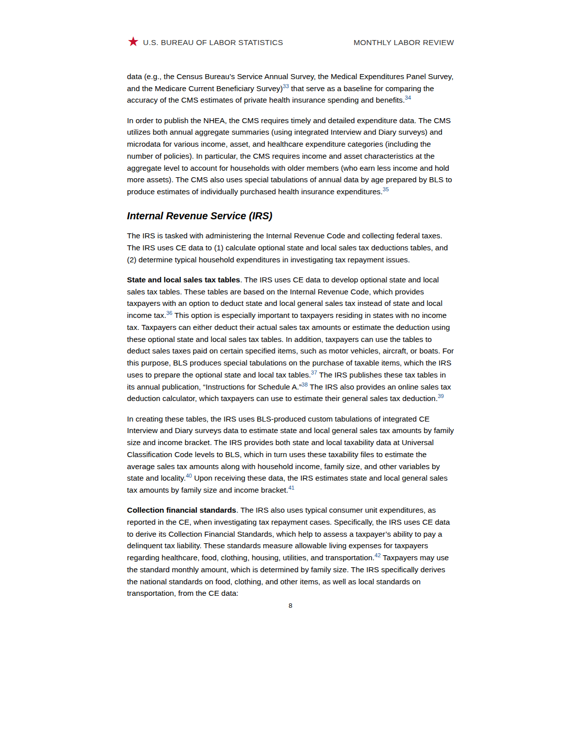★ U.S. BUREAU OF LABOR STATISTICS
MONTHLY LABOR REVIEW
data (e.g., the Census Bureau’s Service Annual Survey, the Medical Expenditures Panel Survey, and the Medicare Current Beneficiary Survey)33 that serve as a baseline for comparing the accuracy of the CMS estimates of private health insurance spending and benefits.34
In order to publish the NHEA, the CMS requires timely and detailed expenditure data. The CMS utilizes both annual aggregate summaries (using integrated Interview and Diary surveys) and microdata for various income, asset, and healthcare expenditure categories (including the number of policies). In particular, the CMS requires income and asset characteristics at the aggregate level to account for households with older members (who earn less income and hold more assets). The CMS also uses special tabulations of annual data by age prepared by BLS to produce estimates of individually purchased health insurance expenditures.35
Internal Revenue Service (IRS)
The IRS is tasked with administering the Internal Revenue Code and collecting federal taxes. The IRS uses CE data to (1) calculate optional state and local sales tax deductions tables, and (2) determine typical household expenditures in investigating tax repayment issues.
State and local sales tax tables. The IRS uses CE data to develop optional state and local sales tax tables. These tables are based on the Internal Revenue Code, which provides taxpayers with an option to deduct state and local general sales tax instead of state and local income tax.36 This option is especially important to taxpayers residing in states with no income tax. Taxpayers can either deduct their actual sales tax amounts or estimate the deduction using these optional state and local sales tax tables. In addition, taxpayers can use the tables to deduct sales taxes paid on certain specified items, such as motor vehicles, aircraft, or boats. For this purpose, BLS produces special tabulations on the purchase of taxable items, which the IRS uses to prepare the optional state and local tax tables.37 The IRS publishes these tax tables in its annual publication, “Instructions for Schedule A.”38 The IRS also provides an online sales tax deduction calculator, which taxpayers can use to estimate their general sales tax deduction.39
In creating these tables, the IRS uses BLS-produced custom tabulations of integrated CE Interview and Diary surveys data to estimate state and local general sales tax amounts by family size and income bracket. The IRS provides both state and local taxability data at Universal Classification Code levels to BLS, which in turn uses these taxability files to estimate the average sales tax amounts along with household income, family size, and other variables by state and locality.40 Upon receiving these data, the IRS estimates state and local general sales tax amounts by family size and income bracket.41
Collection financial standards. The IRS also uses typical consumer unit expenditures, as reported in the CE, when investigating tax repayment cases. Specifically, the IRS uses CE data to derive its Collection Financial Standards, which help to assess a taxpayer’s ability to pay a delinquent tax liability. These standards measure allowable living expenses for taxpayers regarding healthcare, food, clothing, housing, utilities, and transportation.42 Taxpayers may use the standard monthly amount, which is determined by family size. The IRS specifically derives the national standards on food, clothing, and other items, as well as local standards on transportation, from the CE data:
8